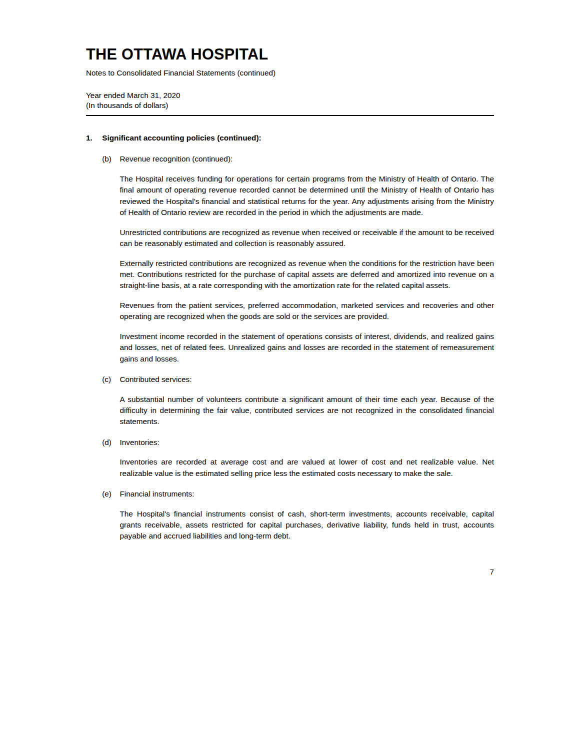THE OTTAWA HOSPITAL
Notes to Consolidated Financial Statements (continued)
Year ended March 31, 2020
(In thousands of dollars)
1.
Significant accounting policies (continued):
(b)
Revenue recognition (continued):
The Hospital receives funding for operations for certain programs from the Ministry of Health of Ontario. The final amount of operating revenue recorded cannot be determined until the Ministry of Health of Ontario has reviewed the Hospital's financial and statistical returns for the year. Any adjustments arising from the Ministry of Health of Ontario review are recorded in the period in which the adjustments are made.
Unrestricted contributions are recognized as revenue when received or receivable if the amount to be received can be reasonably estimated and collection is reasonably assured.
Externally restricted contributions are recognized as revenue when the conditions for the restriction have been met. Contributions restricted for the purchase of capital assets are deferred and amortized into revenue on a straight-line basis, at a rate corresponding with the amortization rate for the related capital assets.
Revenues from the patient services, preferred accommodation, marketed services and recoveries and other operating are recognized when the goods are sold or the services are provided.
Investment income recorded in the statement of operations consists of interest, dividends, and realized gains and losses, net of related fees. Unrealized gains and losses are recorded in the statement of remeasurement gains and losses.
(c)
Contributed services:
A substantial number of volunteers contribute a significant amount of their time each year. Because of the difficulty in determining the fair value, contributed services are not recognized in the consolidated financial statements.
(d)
Inventories:
Inventories are recorded at average cost and are valued at lower of cost and net realizable value. Net realizable value is the estimated selling price less the estimated costs necessary to make the sale.
(e)
Financial instruments:
The Hospital's financial instruments consist of cash, short-term investments, accounts receivable, capital grants receivable, assets restricted for capital purchases, derivative liability, funds held in trust, accounts payable and accrued liabilities and long-term debt.
7